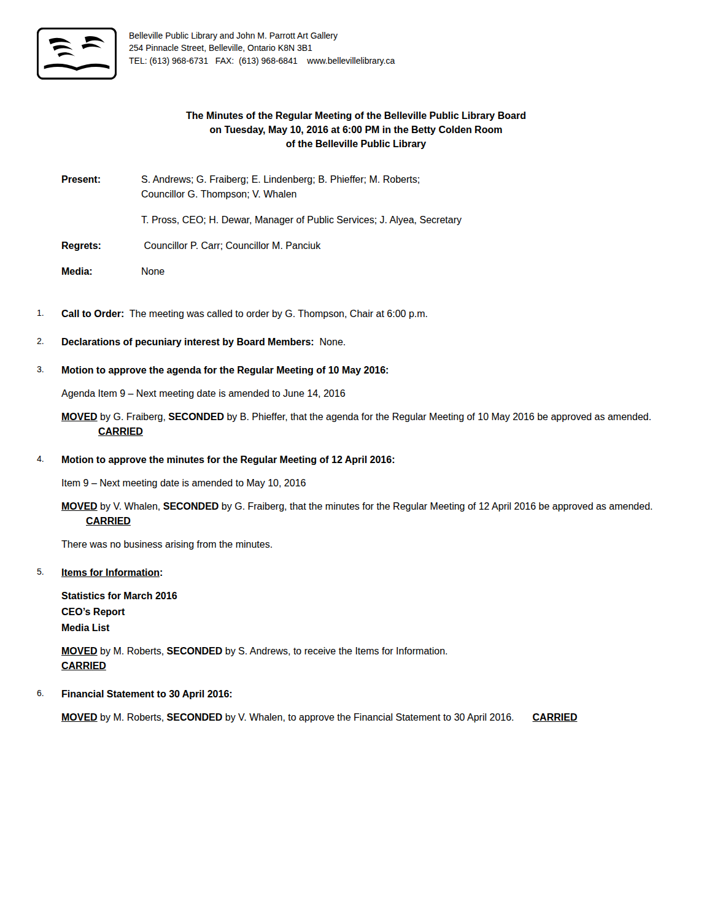Belleville Public Library and John M. Parrott Art Gallery
254 Pinnacle Street, Belleville, Ontario K8N 3B1
TEL: (613) 968-6731 FAX: (613) 968-6841 www.bellevillelibrary.ca
The Minutes of the Regular Meeting of the Belleville Public Library Board
on Tuesday, May 10, 2016 at 6:00 PM in the Betty Colden Room
of the Belleville Public Library
Present:
S. Andrews; G. Fraiberg; E. Lindenberg; B. Phieffer; M. Roberts;
Councillor G. Thompson; V. Whalen
T. Pross, CEO; H. Dewar, Manager of Public Services; J. Alyea, Secretary
Regrets:
Councillor P. Carr; Councillor M. Panciuk
Media:
None
Call to Order: The meeting was called to order by G. Thompson, Chair at 6:00 p.m.
Declarations of pecuniary interest by Board Members: None.
Motion to approve the agenda for the Regular Meeting of 10 May 2016:
Agenda Item 9 – Next meeting date is amended to June 14, 2016
MOVED by G. Fraiberg, SECONDED by B. Phieffer, that the agenda for the Regular Meeting of 10 May 2016 be approved as amended.CARRIED
Motion to approve the minutes for the Regular Meeting of 12 April 2016:
Item 9 – Next meeting date is amended to May 10, 2016
MOVED by V. Whalen, SECONDED by G. Fraiberg, that the minutes for the Regular Meeting of 12 April 2016 be approved as amended.CARRIED
There was no business arising from the minutes.
Items for Information:
Statistics for March 2016
CEO’s Report
Media List
MOVED by M. Roberts, SECONDED by S. Andrews, to receive the Items for Information.
CARRIED
Financial Statement to 30 April 2016:
MOVED by M. Roberts, SECONDED by V. Whalen, to approve the Financial Statement to 30 April 2016.CARRIED